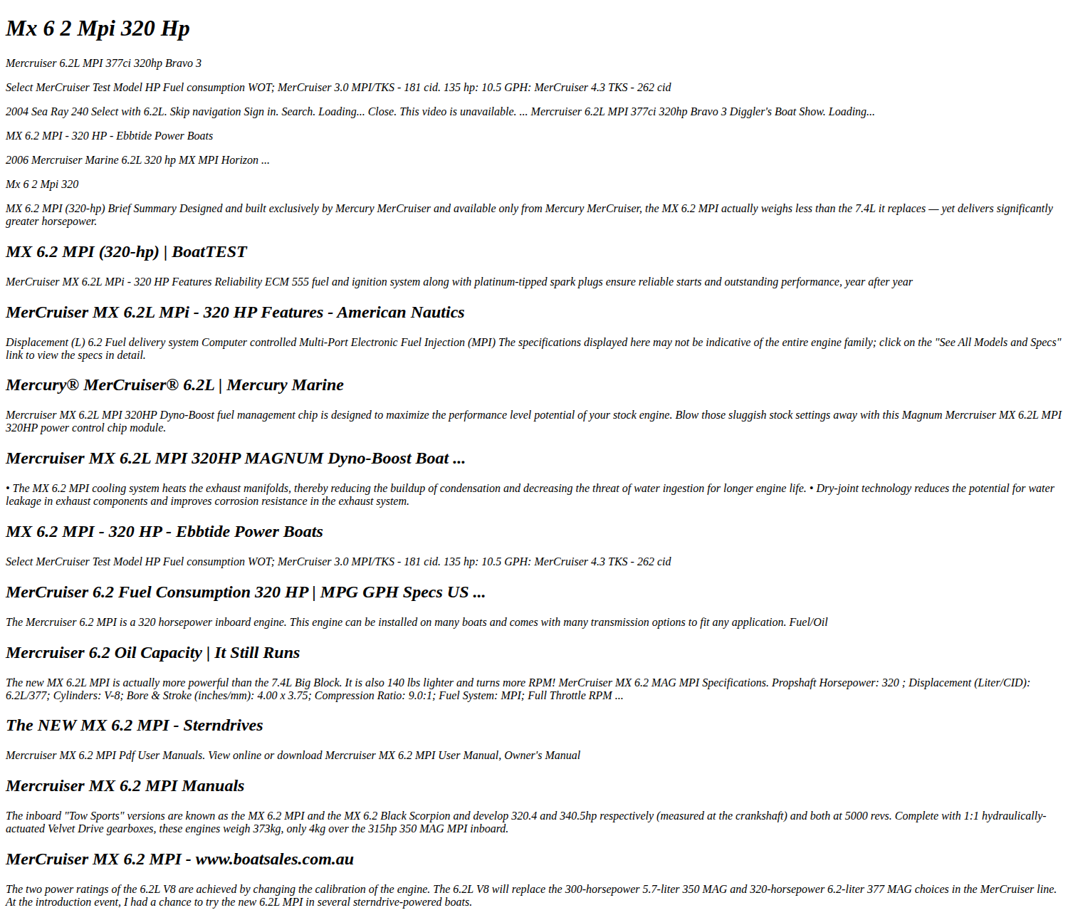Mx 6 2 Mpi 320 Hp
Mercruiser 6.2L MPI 377ci 320hp Bravo 3
Select MerCruiser Test Model HP Fuel consumption WOT; MerCruiser 3.0 MPI/TKS - 181 cid. 135 hp: 10.5 GPH: MerCruiser 4.3 TKS - 262 cid
2004 Sea Ray 240 Select with 6.2L. Skip navigation Sign in. Search. Loading... Close. This video is unavailable. ... Mercruiser 6.2L MPI 377ci 320hp Bravo 3 Diggler's Boat Show. Loading...
MX 6.2 MPI - 320 HP - Ebbtide Power Boats
2006 Mercruiser Marine 6.2L 320 hp MX MPI Horizon ...
Mx 6 2 Mpi 320
MX 6.2 MPI (320-hp) Brief Summary Designed and built exclusively by Mercury MerCruiser and available only from Mercury MerCruiser, the MX 6.2 MPI actually weighs less than the 7.4L it replaces — yet delivers significantly greater horsepower.
MX 6.2 MPI (320-hp) | BoatTEST
MerCruiser MX 6.2L MPi - 320 HP Features Reliability ECM 555 fuel and ignition system along with platinum-tipped spark plugs ensure reliable starts and outstanding performance, year after year
MerCruiser MX 6.2L MPi - 320 HP Features - American Nautics
Displacement (L) 6.2 Fuel delivery system Computer controlled Multi-Port Electronic Fuel Injection (MPI) The specifications displayed here may not be indicative of the entire engine family; click on the "See All Models and Specs" link to view the specs in detail.
Mercury® MerCruiser® 6.2L | Mercury Marine
Mercruiser MX 6.2L MPI 320HP Dyno-Boost fuel management chip is designed to maximize the performance level potential of your stock engine. Blow those sluggish stock settings away with this Magnum Mercruiser MX 6.2L MPI 320HP power control chip module.
Mercruiser MX 6.2L MPI 320HP MAGNUM Dyno-Boost Boat ...
• The MX 6.2 MPI cooling system heats the exhaust manifolds, thereby reducing the buildup of condensation and decreasing the threat of water ingestion for longer engine life. • Dry-joint technology reduces the potential for water leakage in exhaust components and improves corrosion resistance in the exhaust system.
MX 6.2 MPI - 320 HP - Ebbtide Power Boats
Select MerCruiser Test Model HP Fuel consumption WOT; MerCruiser 3.0 MPI/TKS - 181 cid. 135 hp: 10.5 GPH: MerCruiser 4.3 TKS - 262 cid
MerCruiser 6.2 Fuel Consumption 320 HP | MPG GPH Specs US ...
The Mercruiser 6.2 MPI is a 320 horsepower inboard engine. This engine can be installed on many boats and comes with many transmission options to fit any application. Fuel/Oil
Mercruiser 6.2 Oil Capacity | It Still Runs
The new MX 6.2L MPI is actually more powerful than the 7.4L Big Block. It is also 140 lbs lighter and turns more RPM! MerCruiser MX 6.2 MAG MPI Specifications. Propshaft Horsepower: 320 ; Displacement (Liter/CID): 6.2L/377; Cylinders: V-8; Bore & Stroke (inches/mm): 4.00 x 3.75; Compression Ratio: 9.0:1; Fuel System: MPI; Full Throttle RPM ...
The NEW MX 6.2 MPI - Sterndrives
Mercruiser MX 6.2 MPI Pdf User Manuals. View online or download Mercruiser MX 6.2 MPI User Manual, Owner's Manual
Mercruiser MX 6.2 MPI Manuals
The inboard "Tow Sports" versions are known as the MX 6.2 MPI and the MX 6.2 Black Scorpion and develop 320.4 and 340.5hp respectively (measured at the crankshaft) and both at 5000 revs. Complete with 1:1 hydraulically-actuated Velvet Drive gearboxes, these engines weigh 373kg, only 4kg over the 315hp 350 MAG MPI inboard.
MerCruiser MX 6.2 MPI - www.boatsales.com.au
The two power ratings of the 6.2L V8 are achieved by changing the calibration of the engine. The 6.2L V8 will replace the 300-horsepower 5.7-liter 350 MAG and 320-horsepower 6.2-liter 377 MAG choices in the MerCruiser line. At the introduction event, I had a chance to try the new 6.2L MPI in several sterndrive-powered boats.